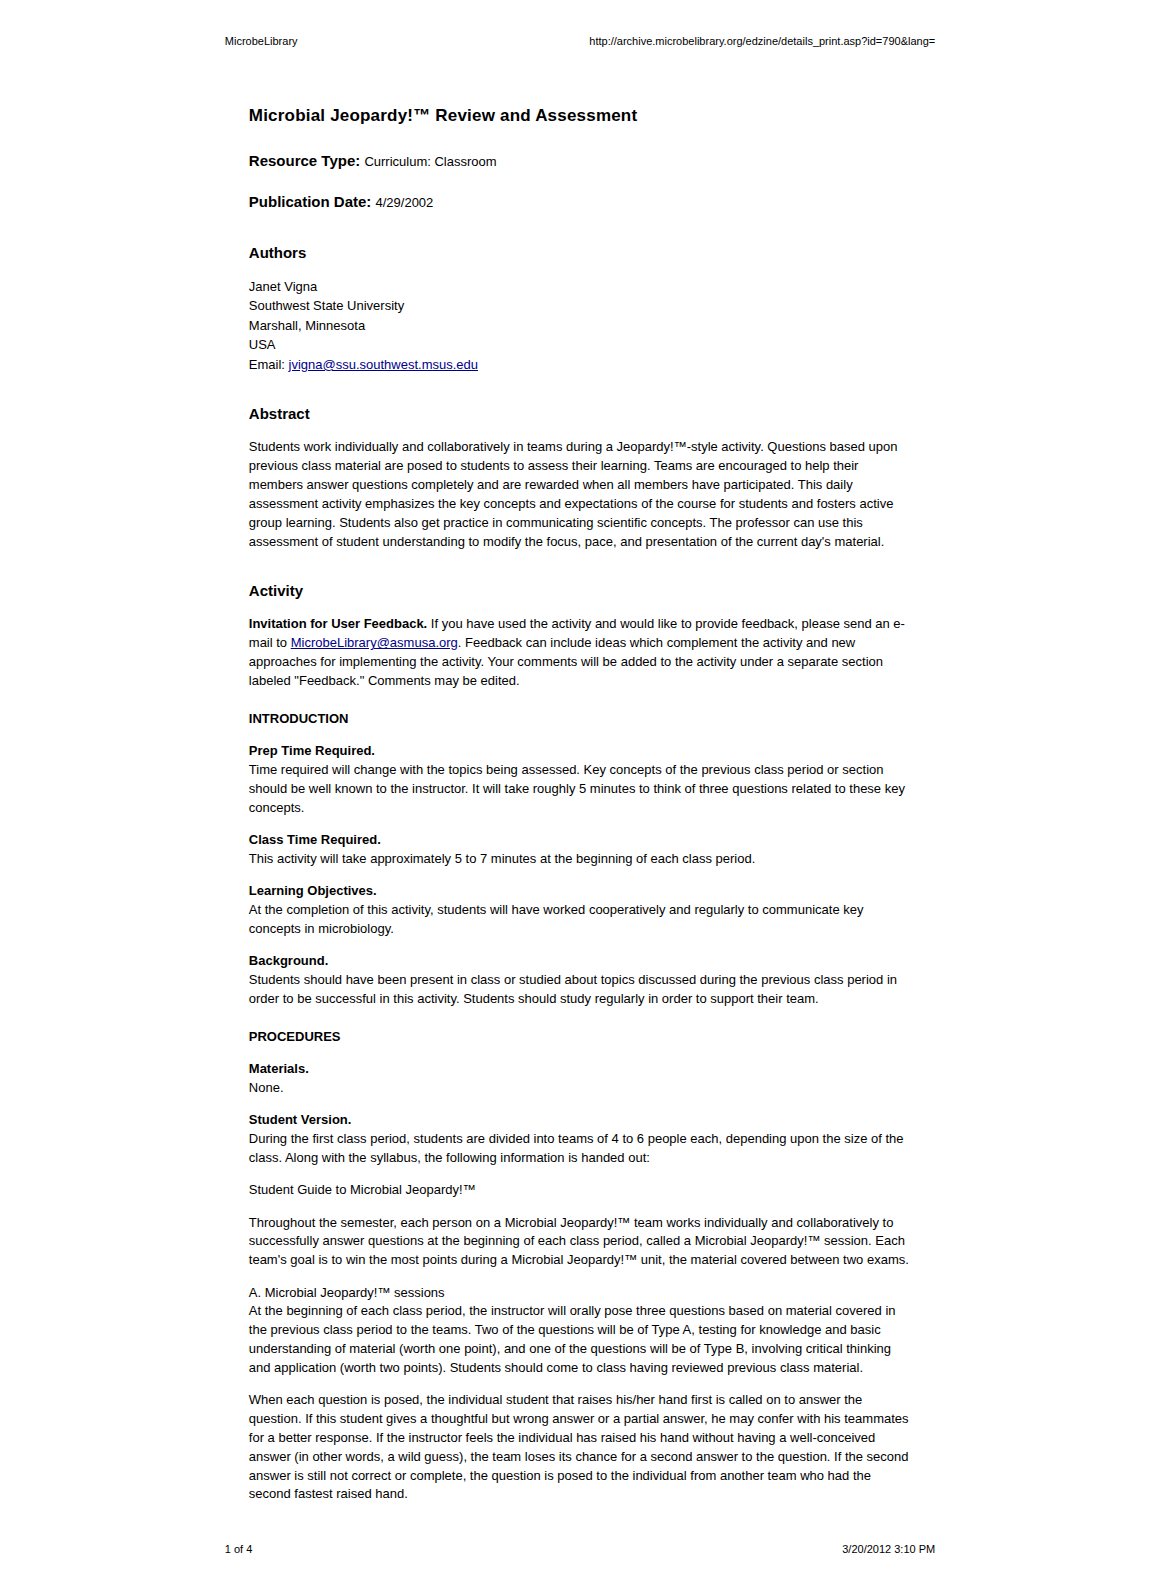MicrobeLibrary http://archive.microbelibrary.org/edzine/details_print.asp?id=790&lang=
Microbial Jeopardy!™ Review and Assessment
Resource Type: Curriculum: Classroom
Publication Date: 4/29/2002
Authors
Janet Vigna
Southwest State University
Marshall, Minnesota
USA
Email: jvigna@ssu.southwest.msus.edu
Abstract
Students work individually and collaboratively in teams during a Jeopardy!™-style activity. Questions based upon previous class material are posed to students to assess their learning. Teams are encouraged to help their members answer questions completely and are rewarded when all members have participated. This daily assessment activity emphasizes the key concepts and expectations of the course for students and fosters active group learning. Students also get practice in communicating scientific concepts. The professor can use this assessment of student understanding to modify the focus, pace, and presentation of the current day's material.
Activity
Invitation for User Feedback. If you have used the activity and would like to provide feedback, please send an e-mail to MicrobeLibrary@asmusa.org. Feedback can include ideas which complement the activity and new approaches for implementing the activity. Your comments will be added to the activity under a separate section labeled "Feedback." Comments may be edited.
INTRODUCTION
Prep Time Required.
Time required will change with the topics being assessed. Key concepts of the previous class period or section should be well known to the instructor. It will take roughly 5 minutes to think of three questions related to these key concepts.
Class Time Required.
This activity will take approximately 5 to 7 minutes at the beginning of each class period.
Learning Objectives.
At the completion of this activity, students will have worked cooperatively and regularly to communicate key concepts in microbiology.
Background.
Students should have been present in class or studied about topics discussed during the previous class period in order to be successful in this activity. Students should study regularly in order to support their team.
PROCEDURES
Materials.
None.
Student Version.
During the first class period, students are divided into teams of 4 to 6 people each, depending upon the size of the class. Along with the syllabus, the following information is handed out:
Student Guide to Microbial Jeopardy!™
Throughout the semester, each person on a Microbial Jeopardy!™ team works individually and collaboratively to successfully answer questions at the beginning of each class period, called a Microbial Jeopardy!™ session. Each team's goal is to win the most points during a Microbial Jeopardy!™ unit, the material covered between two exams.
A. Microbial Jeopardy!™ sessions
At the beginning of each class period, the instructor will orally pose three questions based on material covered in the previous class period to the teams. Two of the questions will be of Type A, testing for knowledge and basic understanding of material (worth one point), and one of the questions will be of Type B, involving critical thinking and application (worth two points). Students should come to class having reviewed previous class material.
When each question is posed, the individual student that raises his/her hand first is called on to answer the question. If this student gives a thoughtful but wrong answer or a partial answer, he may confer with his teammates for a better response. If the instructor feels the individual has raised his hand without having a well-conceived answer (in other words, a wild guess), the team loses its chance for a second answer to the question. If the second answer is still not correct or complete, the question is posed to the individual from another team who had the second fastest raised hand.
1 of 4 3/20/2012 3:10 PM